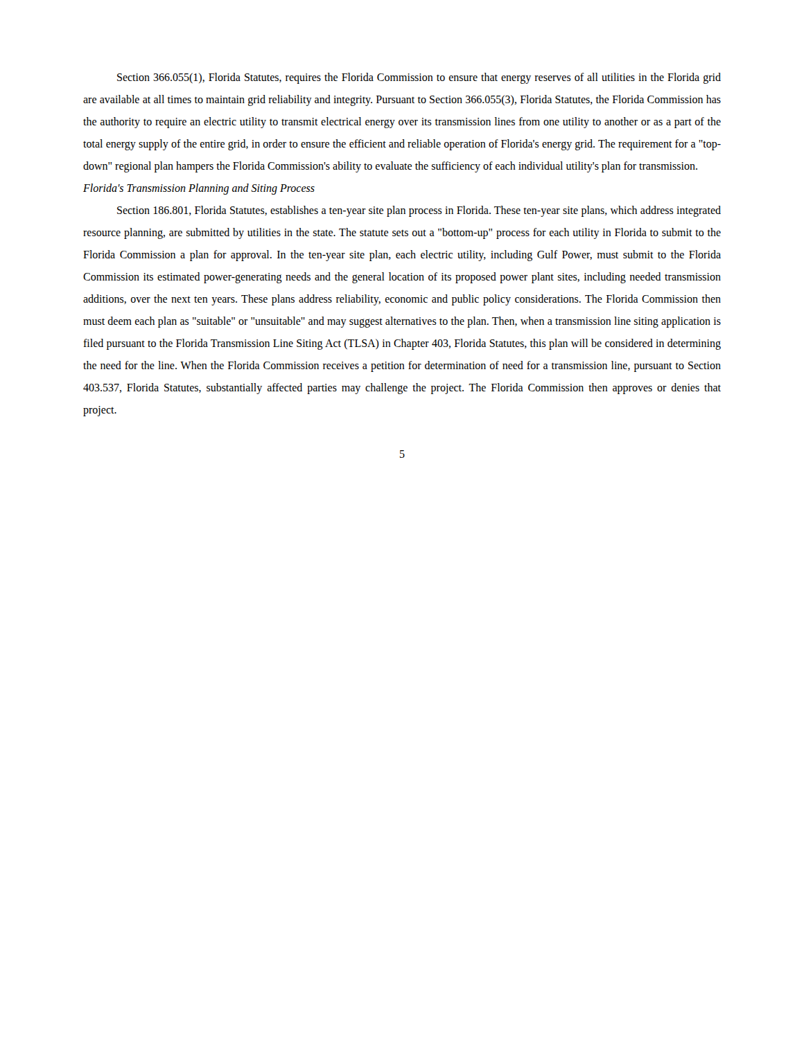Section 366.055(1), Florida Statutes, requires the Florida Commission to ensure that energy reserves of all utilities in the Florida grid are available at all times to maintain grid reliability and integrity. Pursuant to Section 366.055(3), Florida Statutes, the Florida Commission has the authority to require an electric utility to transmit electrical energy over its transmission lines from one utility to another or as a part of the total energy supply of the entire grid, in order to ensure the efficient and reliable operation of Florida's energy grid. The requirement for a "top-down" regional plan hampers the Florida Commission's ability to evaluate the sufficiency of each individual utility's plan for transmission.
Florida's Transmission Planning and Siting Process
Section 186.801, Florida Statutes, establishes a ten-year site plan process in Florida. These ten-year site plans, which address integrated resource planning, are submitted by utilities in the state. The statute sets out a "bottom-up" process for each utility in Florida to submit to the Florida Commission a plan for approval. In the ten-year site plan, each electric utility, including Gulf Power, must submit to the Florida Commission its estimated power-generating needs and the general location of its proposed power plant sites, including needed transmission additions, over the next ten years. These plans address reliability, economic and public policy considerations. The Florida Commission then must deem each plan as "suitable" or "unsuitable" and may suggest alternatives to the plan. Then, when a transmission line siting application is filed pursuant to the Florida Transmission Line Siting Act (TLSA) in Chapter 403, Florida Statutes, this plan will be considered in determining the need for the line. When the Florida Commission receives a petition for determination of need for a transmission line, pursuant to Section 403.537, Florida Statutes, substantially affected parties may challenge the project. The Florida Commission then approves or denies that project.
5